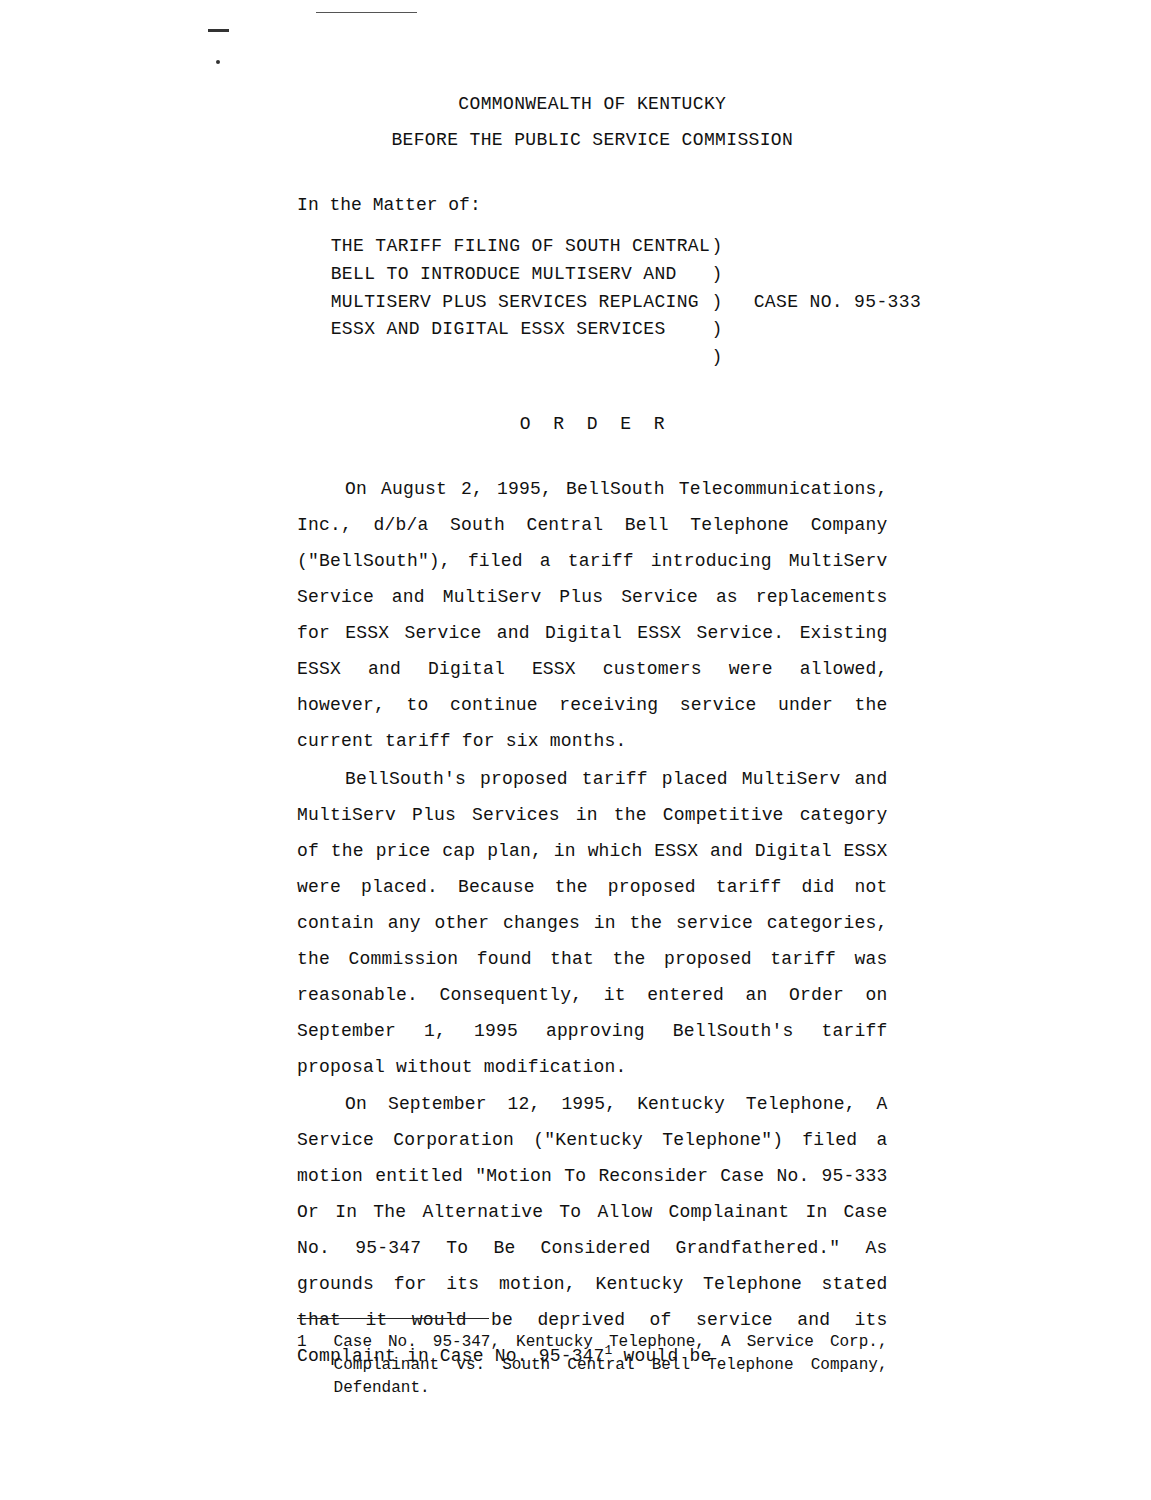COMMONWEALTH OF KENTUCKY
BEFORE THE PUBLIC SERVICE COMMISSION
In the Matter of:
| THE TARIFF FILING OF SOUTH CENTRAL | ) | |
| BELL TO INTRODUCE MULTISERV AND | ) | |
| MULTISERV PLUS SERVICES REPLACING | ) | CASE NO. 95-333 |
| ESSX AND DIGITAL ESSX SERVICES | ) | |
| | ) | |
O R D E R
On August 2, 1995, BellSouth Telecommunications, Inc., d/b/a South Central Bell Telephone Company ("BellSouth"), filed a tariff introducing MultiServ Service and MultiServ Plus Service as replacements for ESSX Service and Digital ESSX Service. Existing ESSX and Digital ESSX customers were allowed, however, to continue receiving service under the current tariff for six months.
BellSouth's proposed tariff placed MultiServ and MultiServ Plus Services in the Competitive category of the price cap plan, in which ESSX and Digital ESSX were placed. Because the proposed tariff did not contain any other changes in the service categories, the Commission found that the proposed tariff was reasonable. Consequently, it entered an Order on September 1, 1995 approving BellSouth's tariff proposal without modification.
On September 12, 1995, Kentucky Telephone, A Service Corporation ("Kentucky Telephone") filed a motion entitled "Motion To Reconsider Case No. 95-333 Or In The Alternative To Allow Complainant In Case No. 95-347 To Be Considered Grandfathered." As grounds for its motion, Kentucky Telephone stated that it would be deprived of service and its Complaint in Case No. 95-3471 would be
1
Case No. 95-347, Kentucky Telephone, A Service Corp., Complainant vs. South Central Bell Telephone Company, Defendant.